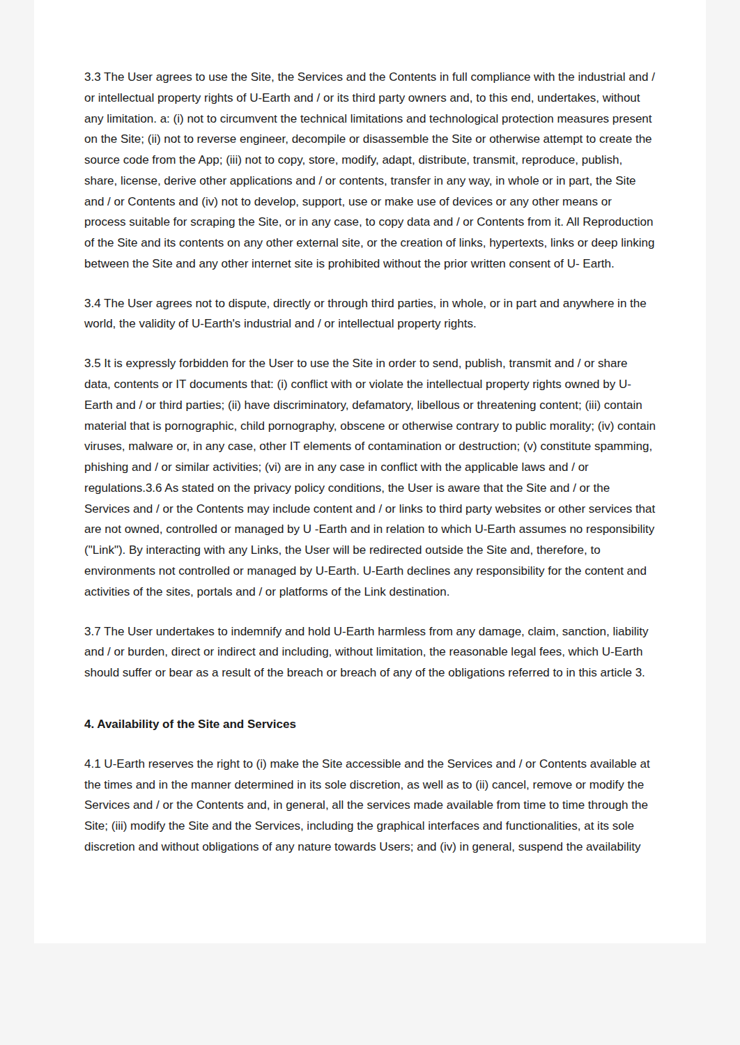3.3 The User agrees to use the Site, the Services and the Contents in full compliance with the industrial and / or intellectual property rights of U-Earth and / or its third party owners and, to this end, undertakes, without any limitation. a: (i) not to circumvent the technical limitations and technological protection measures present on the Site; (ii) not to reverse engineer, decompile or disassemble the Site or otherwise attempt to create the source code from the App; (iii) not to copy, store, modify, adapt, distribute, transmit, reproduce, publish, share, license, derive other applications and / or contents, transfer in any way, in whole or in part, the Site and / or Contents and (iv) not to develop, support, use or make use of devices or any other means or process suitable for scraping the Site, or in any case, to copy data and / or Contents from it. All Reproduction of the Site and its contents on any other external site, or the creation of links, hypertexts, links or deep linking between the Site and any other internet site is prohibited without the prior written consent of U- Earth.
3.4 The User agrees not to dispute, directly or through third parties, in whole, or in part and anywhere in the world, the validity of U-Earth's industrial and / or intellectual property rights.
3.5 It is expressly forbidden for the User to use the Site in order to send, publish, transmit and / or share data, contents or IT documents that: (i) conflict with or violate the intellectual property rights owned by U-Earth and / or third parties; (ii) have discriminatory, defamatory, libellous or threatening content; (iii) contain material that is pornographic, child pornography, obscene or otherwise contrary to public morality; (iv) contain viruses, malware or, in any case, other IT elements of contamination or destruction; (v) constitute spamming, phishing and / or similar activities; (vi) are in any case in conflict with the applicable laws and / or regulations.3.6 As stated on the privacy policy conditions, the User is aware that the Site and / or the Services and / or the Contents may include content and / or links to third party websites or other services that are not owned, controlled or managed by U -Earth and in relation to which U-Earth assumes no responsibility ("Link"). By interacting with any Links, the User will be redirected outside the Site and, therefore, to environments not controlled or managed by U-Earth. U-Earth declines any responsibility for the content and activities of the sites, portals and / or platforms of the Link destination.
3.7 The User undertakes to indemnify and hold U-Earth harmless from any damage, claim, sanction, liability and / or burden, direct or indirect and including, without limitation, the reasonable legal fees, which U-Earth should suffer or bear as a result of the breach or breach of any of the obligations referred to in this article 3.
4. Availability of the Site and Services
4.1 U-Earth reserves the right to (i) make the Site accessible and the Services and / or Contents available at the times and in the manner determined in its sole discretion, as well as to (ii) cancel, remove or modify the Services and / or the Contents and, in general, all the services made available from time to time through the Site; (iii) modify the Site and the Services, including the graphical interfaces and functionalities, at its sole discretion and without obligations of any nature towards Users; and (iv) in general, suspend the availability